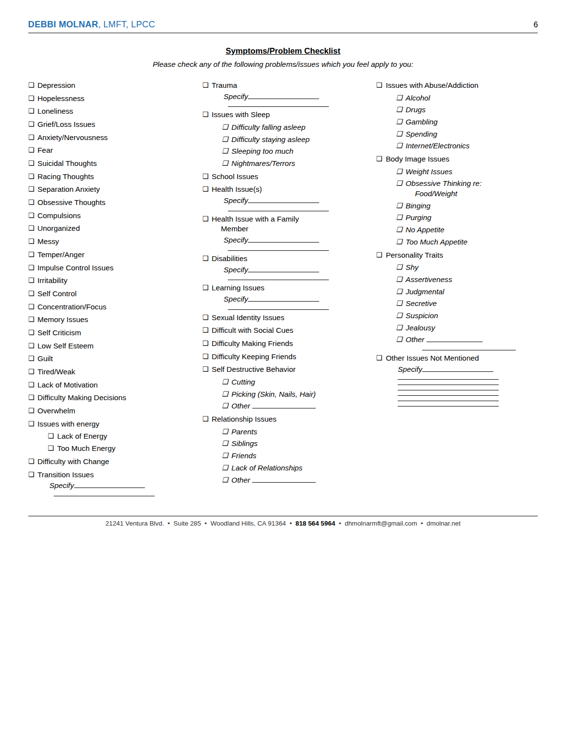DEBBI MOLNAR, LMFT, LPCC
6
Symptoms/Problem Checklist
Please check any of the following problems/issues which you feel apply to you:
Depression
Hopelessness
Loneliness
Grief/Loss Issues
Anxiety/Nervousness
Fear
Suicidal Thoughts
Racing Thoughts
Separation Anxiety
Obsessive Thoughts
Compulsions
Unorganized
Messy
Temper/Anger
Impulse Control Issues
Irritability
Self Control
Concentration/Focus
Memory Issues
Self Criticism
Low Self Esteem
Guilt
Tired/Weak
Lack of Motivation
Difficulty Making Decisions
Overwhelm
Issues with energy
Lack of Energy
Too Much Energy
Difficulty with Change
Transition Issues
Specify
Trauma
Specify
Issues with Sleep
Difficulty falling asleep
Difficulty staying asleep
Sleeping too much
Nightmares/Terrors
School Issues
Health Issue(s)
Specify
Health Issue with a Family
Member
Specify
Disabilities
Specify
Learning Issues
Specify
Sexual Identity Issues
Difficult with Social Cues
Difficulty Making Friends
Difficulty Keeping Friends
Self Destructive Behavior
Cutting
Picking (Skin, Nails, Hair)
Other
Relationship Issues
Parents
Siblings
Friends
Lack of Relationships
Other
Issues with Abuse/Addiction
Alcohol
Drugs
Gambling
Spending
Internet/Electronics
Body Image Issues
Weight Issues
Obsessive Thinking re:
Food/Weight
Binging
Purging
No Appetite
Too Much Appetite
Personality Traits
Shy
Assertiveness
Judgmental
Secretive
Suspicion
Jealousy
Other
Other Issues Not Mentioned
Specify
21241 Ventura Blvd. • Suite 285 • Woodland Hills, CA 91364 • 818 564 5964 • dhmolnarmft@gmail.com • dmolnar.net